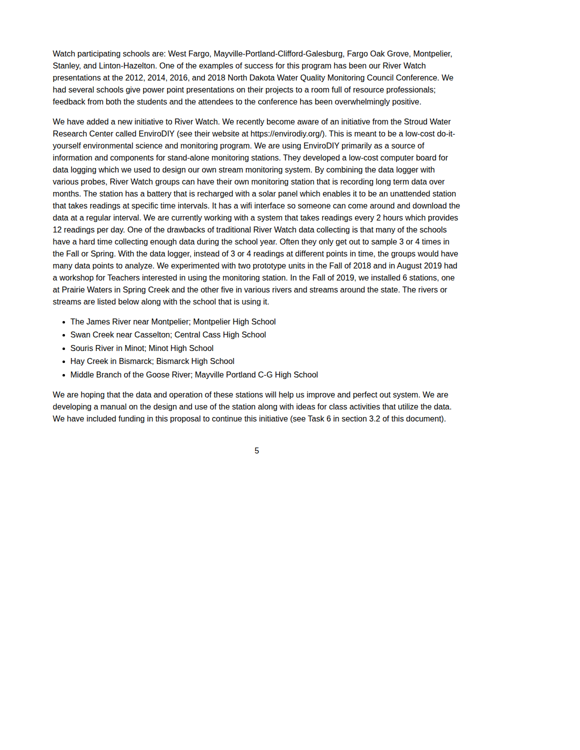Watch participating schools are: West Fargo, Mayville-Portland-Clifford-Galesburg, Fargo Oak Grove, Montpelier, Stanley, and Linton-Hazelton. One of the examples of success for this program has been our River Watch presentations at the 2012, 2014, 2016, and 2018 North Dakota Water Quality Monitoring Council Conference. We had several schools give power point presentations on their projects to a room full of resource professionals; feedback from both the students and the attendees to the conference has been overwhelmingly positive.
We have added a new initiative to River Watch. We recently become aware of an initiative from the Stroud Water Research Center called EnviroDIY (see their website at https://envirodiy.org/). This is meant to be a low-cost do-it-yourself environmental science and monitoring program. We are using EnviroDIY primarily as a source of information and components for stand-alone monitoring stations. They developed a low-cost computer board for data logging which we used to design our own stream monitoring system. By combining the data logger with various probes, River Watch groups can have their own monitoring station that is recording long term data over months. The station has a battery that is recharged with a solar panel which enables it to be an unattended station that takes readings at specific time intervals. It has a wifi interface so someone can come around and download the data at a regular interval. We are currently working with a system that takes readings every 2 hours which provides 12 readings per day. One of the drawbacks of traditional River Watch data collecting is that many of the schools have a hard time collecting enough data during the school year. Often they only get out to sample 3 or 4 times in the Fall or Spring. With the data logger, instead of 3 or 4 readings at different points in time, the groups would have many data points to analyze. We experimented with two prototype units in the Fall of 2018 and in August 2019 had a workshop for Teachers interested in using the monitoring station. In the Fall of 2019, we installed 6 stations, one at Prairie Waters in Spring Creek and the other five in various rivers and streams around the state. The rivers or streams are listed below along with the school that is using it.
The James River near Montpelier; Montpelier High School
Swan Creek near Casselton; Central Cass High School
Souris River in Minot; Minot High School
Hay Creek in Bismarck; Bismarck High School
Middle Branch of the Goose River; Mayville Portland C-G High School
We are hoping that the data and operation of these stations will help us improve and perfect out system. We are developing a manual on the design and use of the station along with ideas for class activities that utilize the data. We have included funding in this proposal to continue this initiative (see Task 6 in section 3.2 of this document).
5